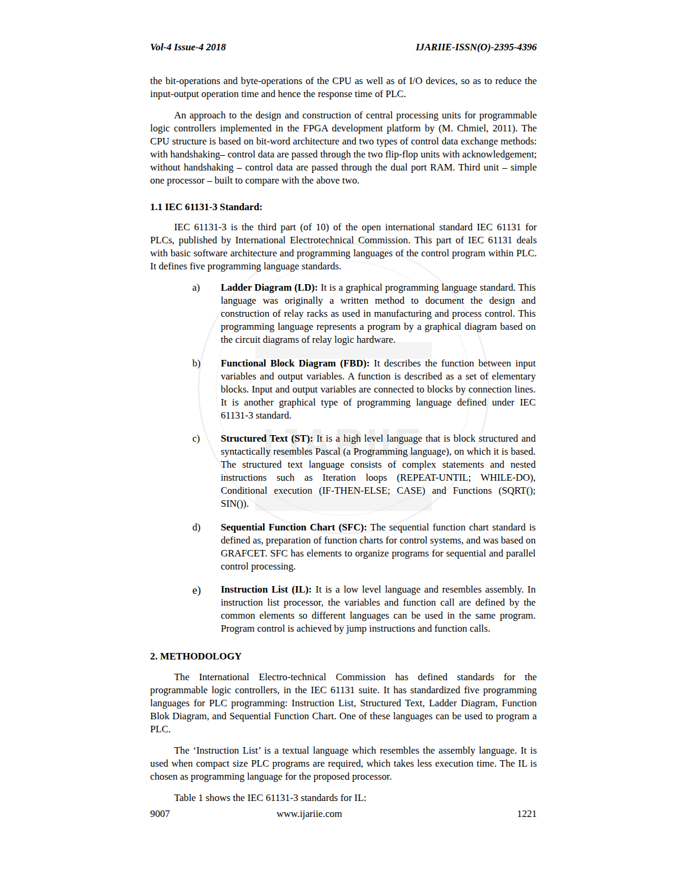IJARIIE
Vol-4 Issue-4 2018 IJARIIE-ISSN(O)-2395-4396
the bit-operations and byte-operations of the CPU as well as of I/O devices, so as to reduce the input-output operation time and hence the response time of PLC.
An approach to the design and construction of central processing units for programmable logic controllers implemented in the FPGA development platform by (M. Chmiel, 2011). The CPU structure is based on bit-word architecture and two types of control data exchange methods: with handshaking– control data are passed through the two flip-flop units with acknowledgement; without handshaking – control data are passed through the dual port RAM. Third unit – simple one processor – built to compare with the above two.
1.1 IEC 61131-3 Standard:
IEC 61131-3 is the third part (of 10) of the open international standard IEC 61131 for PLCs, published by International Electrotechnical Commission. This part of IEC 61131 deals with basic software architecture and programming languages of the control program within PLC. It defines five programming language standards.
a) Ladder Diagram (LD): It is a graphical programming language standard. This language was originally a written method to document the design and construction of relay racks as used in manufacturing and process control. This programming language represents a program by a graphical diagram based on the circuit diagrams of relay logic hardware.
b) Functional Block Diagram (FBD): It describes the function between input variables and output variables. A function is described as a set of elementary blocks. Input and output variables are connected to blocks by connection lines. It is another graphical type of programming language defined under IEC 61131-3 standard.
c) Structured Text (ST): It is a high level language that is block structured and syntactically resembles Pascal (a Programming language), on which it is based. The structured text language consists of complex statements and nested instructions such as Iteration loops (REPEAT-UNTIL; WHILE-DO), Conditional execution (IF-THEN-ELSE; CASE) and Functions (SQRT(); SIN()).
d) Sequential Function Chart (SFC): The sequential function chart standard is defined as, preparation of function charts for control systems, and was based on GRAFCET. SFC has elements to organize programs for sequential and parallel control processing.
e) Instruction List (IL): It is a low level language and resembles assembly. In instruction list processor, the variables and function call are defined by the common elements so different languages can be used in the same program. Program control is achieved by jump instructions and function calls.
2. METHODOLOGY
The International Electro-technical Commission has defined standards for the programmable logic controllers, in the IEC 61131 suite. It has standardized five programming languages for PLC programming: Instruction List, Structured Text, Ladder Diagram, Function Blok Diagram, and Sequential Function Chart. One of these languages can be used to program a PLC.
The ‘Instruction List’ is a textual language which resembles the assembly language. It is used when compact size PLC programs are required, which takes less execution time. The IL is chosen as programming language for the proposed processor.
Table 1 shows the IEC 61131-3 standards for IL:
9007 www.ijariie.com 1221